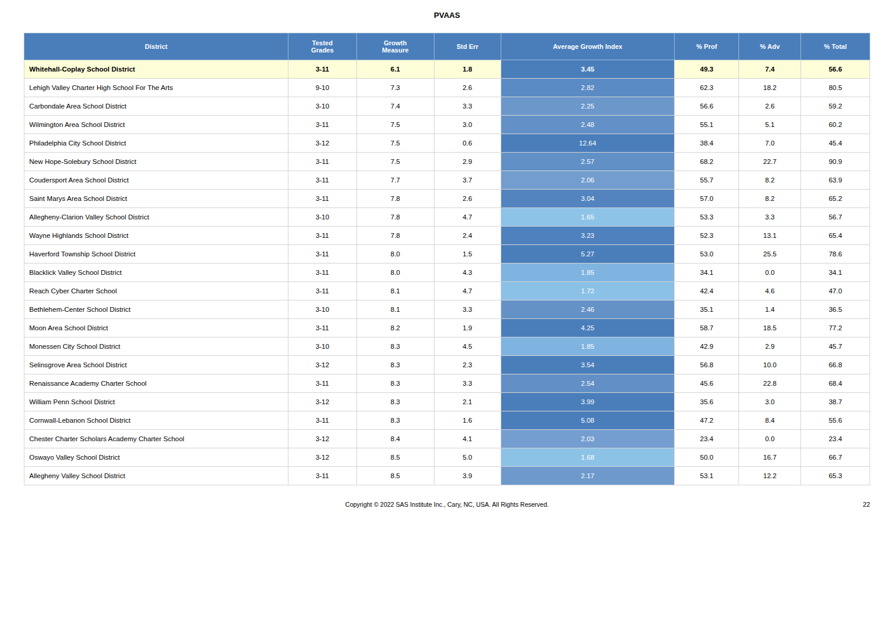PVAAS
| District | Tested Grades | Growth Measure | Std Err | Average Growth Index | % Prof | % Adv | % Total |
| --- | --- | --- | --- | --- | --- | --- | --- |
| Whitehall-Coplay School District | 3-11 | 6.1 | 1.8 | 3.45 | 49.3 | 7.4 | 56.6 |
| Lehigh Valley Charter High School For The Arts | 9-10 | 7.3 | 2.6 | 2.82 | 62.3 | 18.2 | 80.5 |
| Carbondale Area School District | 3-10 | 7.4 | 3.3 | 2.25 | 56.6 | 2.6 | 59.2 |
| Wilmington Area School District | 3-11 | 7.5 | 3.0 | 2.48 | 55.1 | 5.1 | 60.2 |
| Philadelphia City School District | 3-12 | 7.5 | 0.6 | 12.64 | 38.4 | 7.0 | 45.4 |
| New Hope-Solebury School District | 3-11 | 7.5 | 2.9 | 2.57 | 68.2 | 22.7 | 90.9 |
| Coudersport Area School District | 3-11 | 7.7 | 3.7 | 2.06 | 55.7 | 8.2 | 63.9 |
| Saint Marys Area School District | 3-11 | 7.8 | 2.6 | 3.04 | 57.0 | 8.2 | 65.2 |
| Allegheny-Clarion Valley School District | 3-10 | 7.8 | 4.7 | 1.65 | 53.3 | 3.3 | 56.7 |
| Wayne Highlands School District | 3-11 | 7.8 | 2.4 | 3.23 | 52.3 | 13.1 | 65.4 |
| Haverford Township School District | 3-11 | 8.0 | 1.5 | 5.27 | 53.0 | 25.5 | 78.6 |
| Blacklick Valley School District | 3-11 | 8.0 | 4.3 | 1.85 | 34.1 | 0.0 | 34.1 |
| Reach Cyber Charter School | 3-11 | 8.1 | 4.7 | 1.72 | 42.4 | 4.6 | 47.0 |
| Bethlehem-Center School District | 3-10 | 8.1 | 3.3 | 2.46 | 35.1 | 1.4 | 36.5 |
| Moon Area School District | 3-11 | 8.2 | 1.9 | 4.25 | 58.7 | 18.5 | 77.2 |
| Monessen City School District | 3-10 | 8.3 | 4.5 | 1.85 | 42.9 | 2.9 | 45.7 |
| Selinsgrove Area School District | 3-12 | 8.3 | 2.3 | 3.54 | 56.8 | 10.0 | 66.8 |
| Renaissance Academy Charter School | 3-11 | 8.3 | 3.3 | 2.54 | 45.6 | 22.8 | 68.4 |
| William Penn School District | 3-12 | 8.3 | 2.1 | 3.99 | 35.6 | 3.0 | 38.7 |
| Cornwall-Lebanon School District | 3-11 | 8.3 | 1.6 | 5.08 | 47.2 | 8.4 | 55.6 |
| Chester Charter Scholars Academy Charter School | 3-12 | 8.4 | 4.1 | 2.03 | 23.4 | 0.0 | 23.4 |
| Oswayo Valley School District | 3-12 | 8.5 | 5.0 | 1.68 | 50.0 | 16.7 | 66.7 |
| Allegheny Valley School District | 3-11 | 8.5 | 3.9 | 2.17 | 53.1 | 12.2 | 65.3 |
Copyright © 2022 SAS Institute Inc., Cary, NC, USA. All Rights Reserved. 22